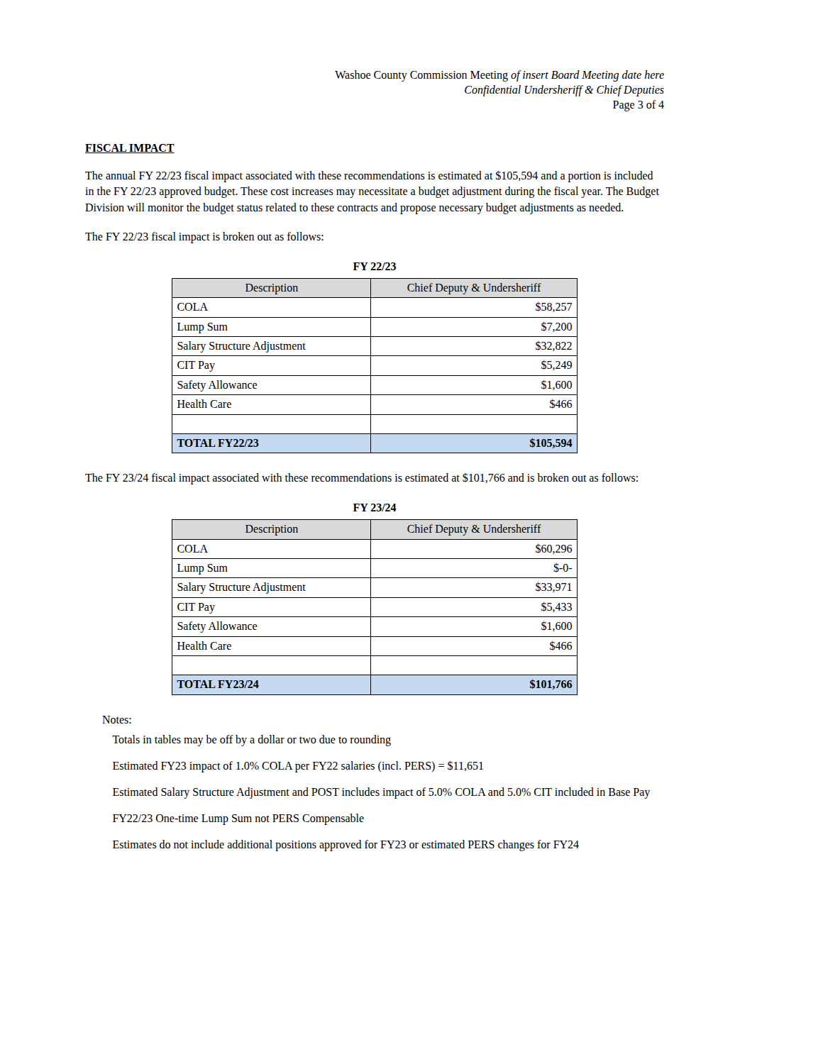Washoe County Commission Meeting of insert Board Meeting date here
Confidential Undersheriff & Chief Deputies
Page 3 of 4
FISCAL IMPACT
The annual FY 22/23 fiscal impact associated with these recommendations is estimated at $105,594 and a portion is included in the FY 22/23 approved budget. These cost increases may necessitate a budget adjustment during the fiscal year. The Budget Division will monitor the budget status related to these contracts and propose necessary budget adjustments as needed.
The FY 22/23 fiscal impact is broken out as follows:
FY 22/23
| Description | Chief Deputy & Undersheriff |
| --- | --- |
| COLA | $58,257 |
| Lump Sum | $7,200 |
| Salary Structure Adjustment | $32,822 |
| CIT Pay | $5,249 |
| Safety Allowance | $1,600 |
| Health Care | $466 |
| TOTAL FY22/23 | $105,594 |
The FY 23/24 fiscal impact associated with these recommendations is estimated at $101,766 and is broken out as follows:
FY 23/24
| Description | Chief Deputy & Undersheriff |
| --- | --- |
| COLA | $60,296 |
| Lump Sum | $-0- |
| Salary Structure Adjustment | $33,971 |
| CIT Pay | $5,433 |
| Safety Allowance | $1,600 |
| Health Care | $466 |
| TOTAL FY23/24 | $101,766 |
Notes:
Totals in tables may be off by a dollar or two due to rounding
Estimated FY23 impact of 1.0% COLA per FY22 salaries (incl. PERS) = $11,651
Estimated Salary Structure Adjustment and POST includes impact of 5.0% COLA and 5.0% CIT included in Base Pay
FY22/23 One-time Lump Sum not PERS Compensable
Estimates do not include additional positions approved for FY23 or estimated PERS changes for FY24